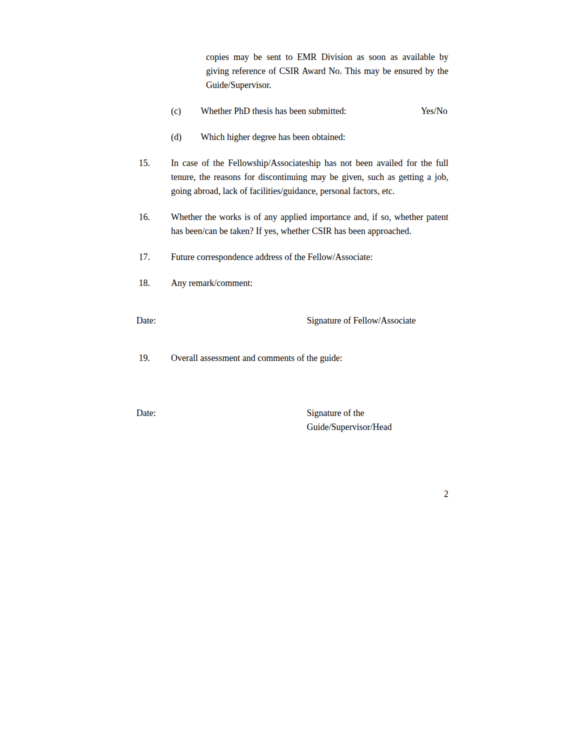copies may be sent to EMR Division as soon as available by giving reference of CSIR Award No. This may be ensured by the Guide/Supervisor.
(c)
Whether PhD thesis has been submitted:Yes/No
(d)
Which higher degree has been obtained:
15.
In case of the Fellowship/Associateship has not been availed for the full tenure, the reasons for discontinuing may be given, such as getting a job, going abroad, lack of facilities/guidance, personal factors, etc.
16.
Whether the works is of any applied importance and, if so, whether patent has been/can be taken? If yes, whether CSIR has been approached.
17.
Future correspondence address of the Fellow/Associate:
18.
Any remark/comment:
Date:
Signature of Fellow/Associate
19.
Overall assessment and comments of the guide:
Date:
Signature of the Guide/Supervisor/Head
2